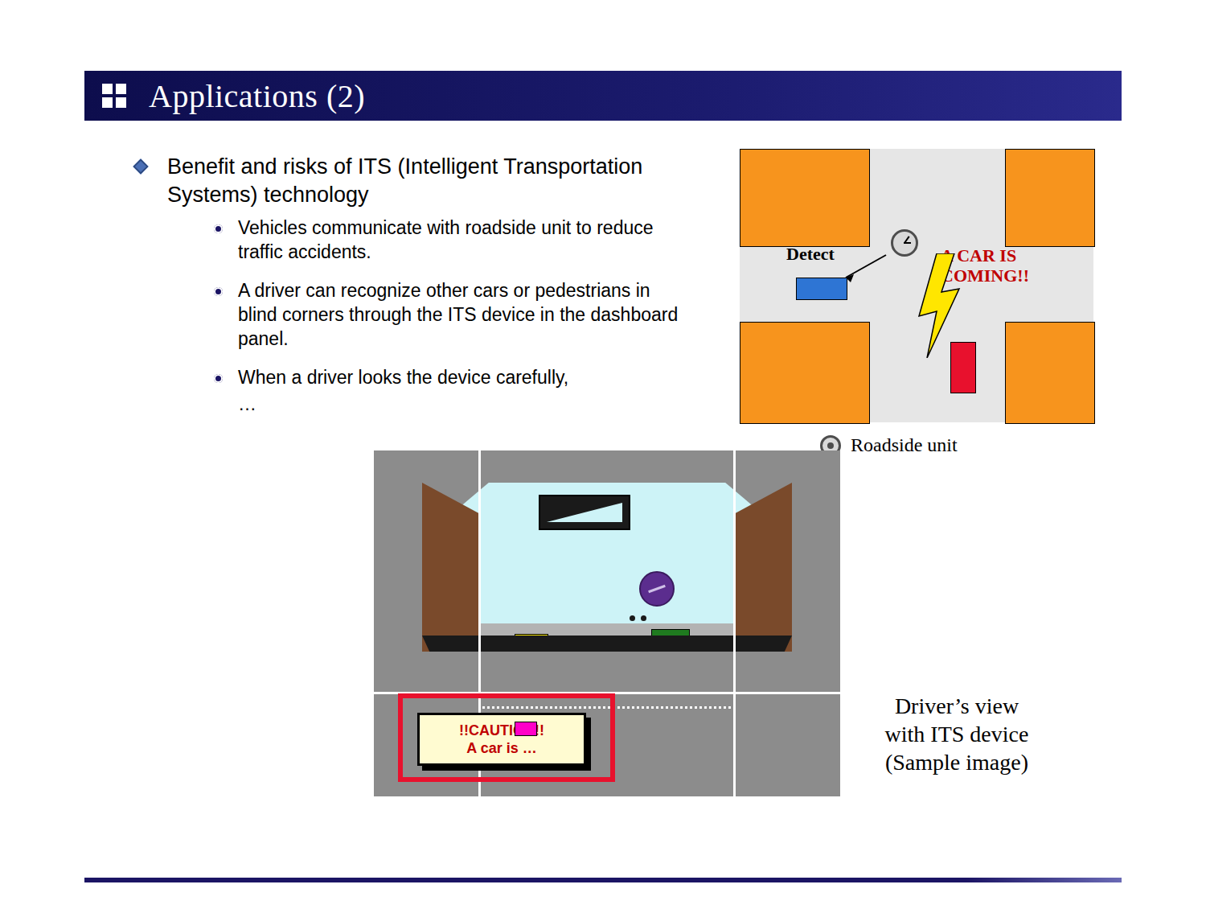Applications (2)
Benefit and risks of ITS (Intelligent Transportation Systems) technology
Vehicles communicate with roadside unit to reduce traffic accidents.
A driver can recognize other cars or pedestrians in blind corners through the ITS device in the dashboard panel.
When a driver looks the device carefully, …
Detect
A CAR IS
COMING!!
Roadside unit
!!CAUTION!!
A car is …
Driver’s view
with ITS device
(Sample image)